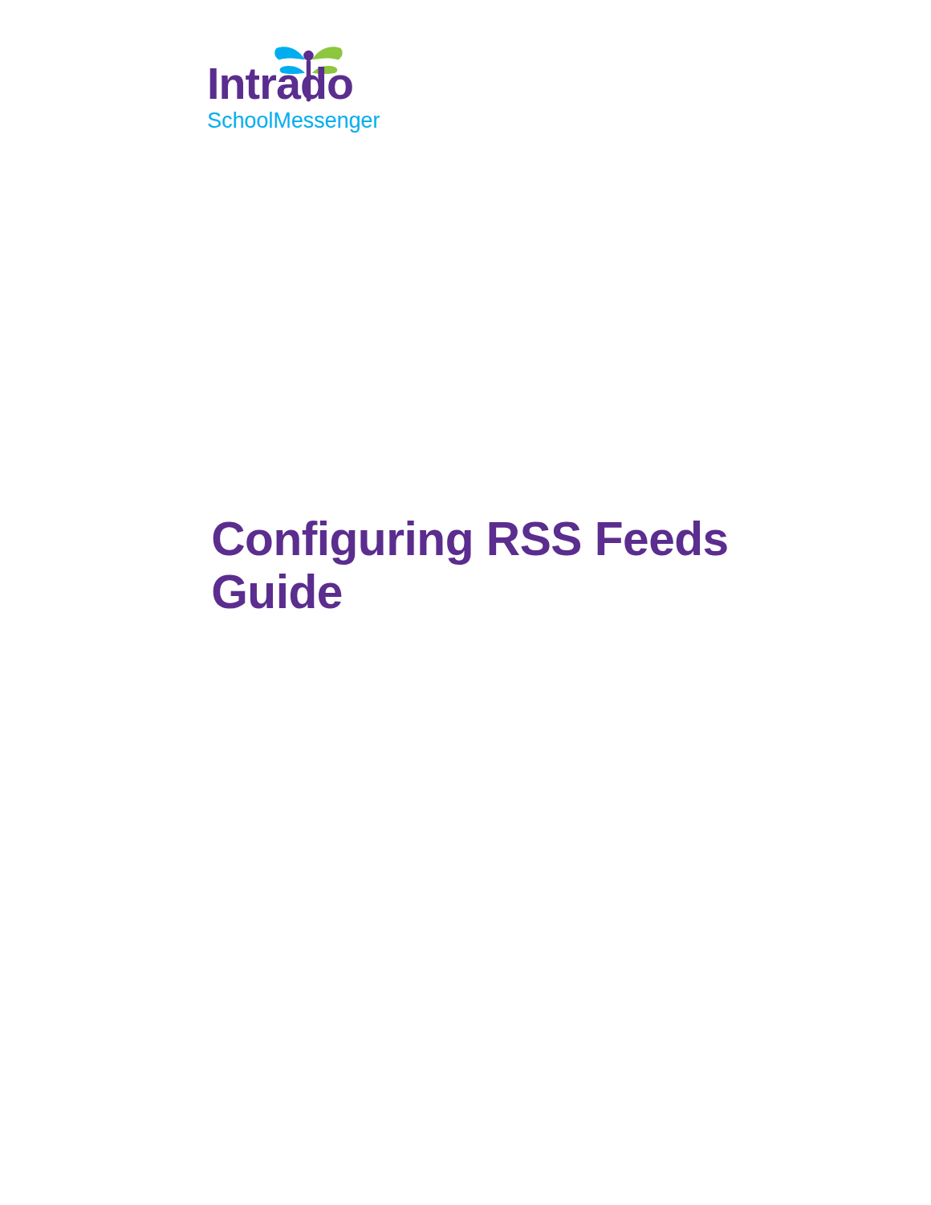Intrado SchoolMessenger Intrado SchoolMessenger
Configuring RSS Feeds Guide